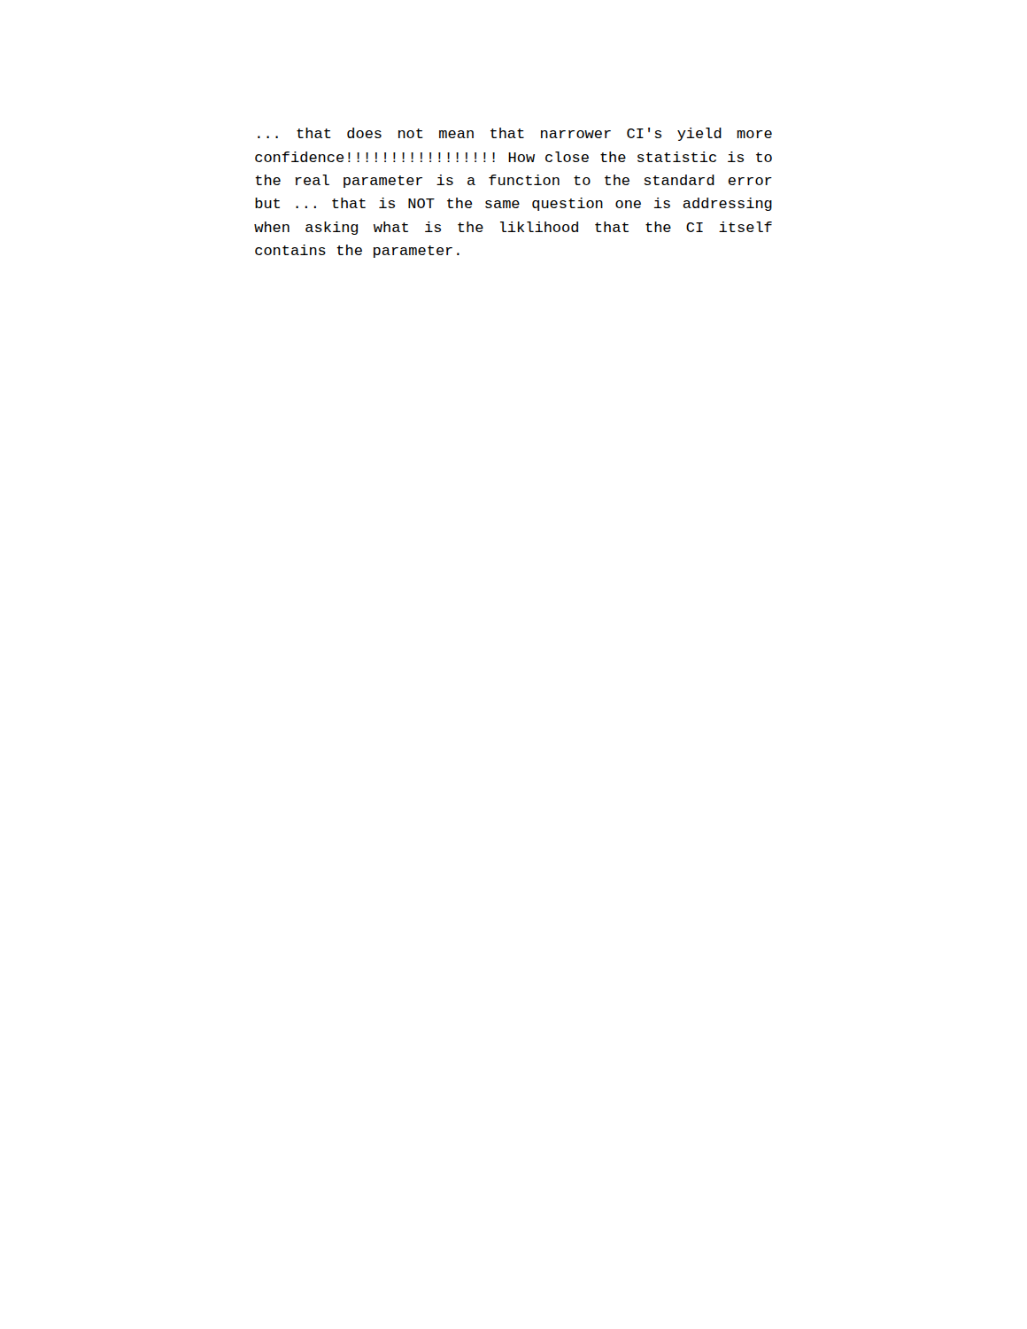... that does not mean that narrower CI's yield more confidence!!!!!!!!!!!!!!!!! How close the statistic is to the real parameter is a function to the standard error but ... that is NOT the same question one is addressing when asking what is the liklihood that the CI itself contains the parameter.